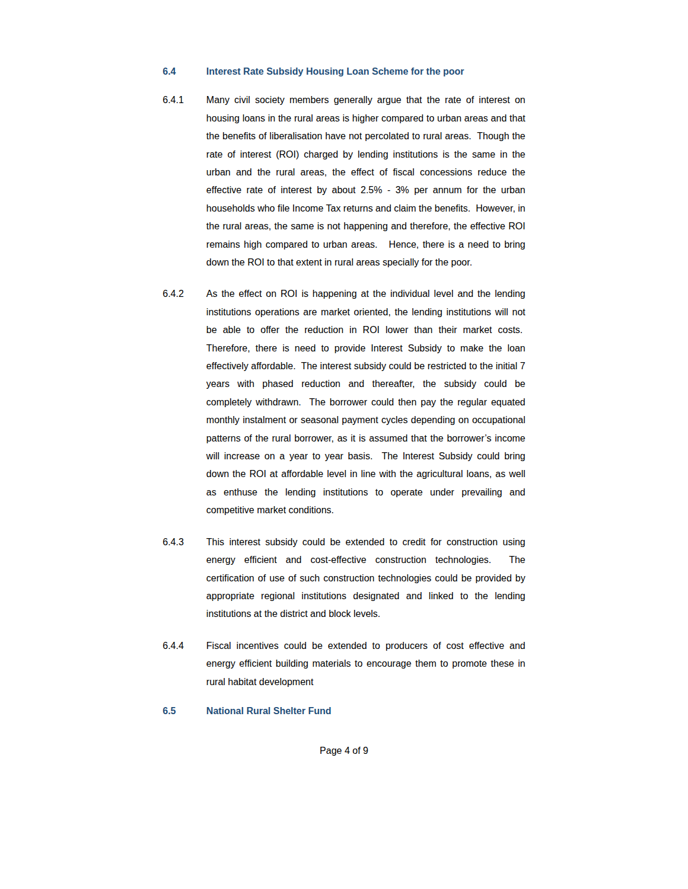6.4 Interest Rate Subsidy Housing Loan Scheme for the poor
6.4.1 Many civil society members generally argue that the rate of interest on housing loans in the rural areas is higher compared to urban areas and that the benefits of liberalisation have not percolated to rural areas. Though the rate of interest (ROI) charged by lending institutions is the same in the urban and the rural areas, the effect of fiscal concessions reduce the effective rate of interest by about 2.5% - 3% per annum for the urban households who file Income Tax returns and claim the benefits. However, in the rural areas, the same is not happening and therefore, the effective ROI remains high compared to urban areas. Hence, there is a need to bring down the ROI to that extent in rural areas specially for the poor.
6.4.2 As the effect on ROI is happening at the individual level and the lending institutions operations are market oriented, the lending institutions will not be able to offer the reduction in ROI lower than their market costs. Therefore, there is need to provide Interest Subsidy to make the loan effectively affordable. The interest subsidy could be restricted to the initial 7 years with phased reduction and thereafter, the subsidy could be completely withdrawn. The borrower could then pay the regular equated monthly instalment or seasonal payment cycles depending on occupational patterns of the rural borrower, as it is assumed that the borrower’s income will increase on a year to year basis. The Interest Subsidy could bring down the ROI at affordable level in line with the agricultural loans, as well as enthuse the lending institutions to operate under prevailing and competitive market conditions.
6.4.3 This interest subsidy could be extended to credit for construction using energy efficient and cost-effective construction technologies. The certification of use of such construction technologies could be provided by appropriate regional institutions designated and linked to the lending institutions at the district and block levels.
6.4.4 Fiscal incentives could be extended to producers of cost effective and energy efficient building materials to encourage them to promote these in rural habitat development
6.5 National Rural Shelter Fund
Page 4 of 9